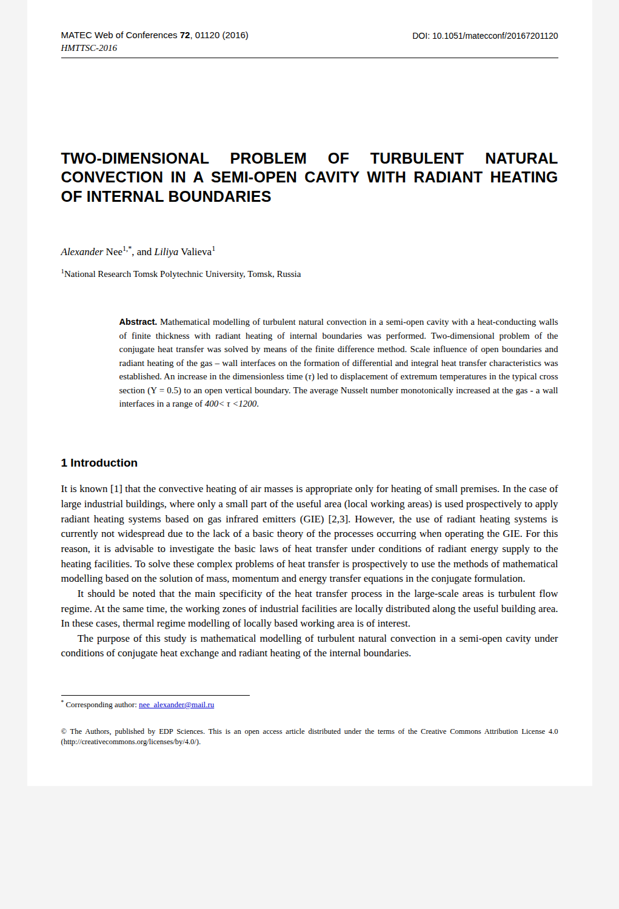MATEC Web of Conferences 72, 01120 (2016)
HMTTSC-2016
DOI: 10.1051/matecconf/20167201120
Two-dimensional problem of turbulent natural convection in a semi-open cavity with radiant heating of internal boundaries
Alexander Nee1,*, and Liliya Valieva1
1National Research Tomsk Polytechnic University, Tomsk, Russia
Abstract. Mathematical modelling of turbulent natural convection in a semi-open cavity with a heat-conducting walls of finite thickness with radiant heating of internal boundaries was performed. Two-dimensional problem of the conjugate heat transfer was solved by means of the finite difference method. Scale influence of open boundaries and radiant heating of the gas – wall interfaces on the formation of differential and integral heat transfer characteristics was established. An increase in the dimensionless time (τ) led to displacement of extremum temperatures in the typical cross section (Y = 0.5) to an open vertical boundary. The average Nusselt number monotonically increased at the gas - a wall interfaces in a range of 400< τ <1200.
1 Introduction
It is known [1] that the convective heating of air masses is appropriate only for heating of small premises. In the case of large industrial buildings, where only a small part of the useful area (local working areas) is used prospectively to apply radiant heating systems based on gas infrared emitters (GIE) [2,3]. However, the use of radiant heating systems is currently not widespread due to the lack of a basic theory of the processes occurring when operating the GIE. For this reason, it is advisable to investigate the basic laws of heat transfer under conditions of radiant energy supply to the heating facilities. To solve these complex problems of heat transfer is prospectively to use the methods of mathematical modelling based on the solution of mass, momentum and energy transfer equations in the conjugate formulation.
It should be noted that the main specificity of the heat transfer process in the large-scale areas is turbulent flow regime. At the same time, the working zones of industrial facilities are locally distributed along the useful building area. In these cases, thermal regime modelling of locally based working area is of interest.
The purpose of this study is mathematical modelling of turbulent natural convection in a semi-open cavity under conditions of conjugate heat exchange and radiant heating of the internal boundaries.
* Corresponding author: nee_alexander@mail.ru
© The Authors, published by EDP Sciences. This is an open access article distributed under the terms of the Creative Commons Attribution License 4.0 (http://creativecommons.org/licenses/by/4.0/).